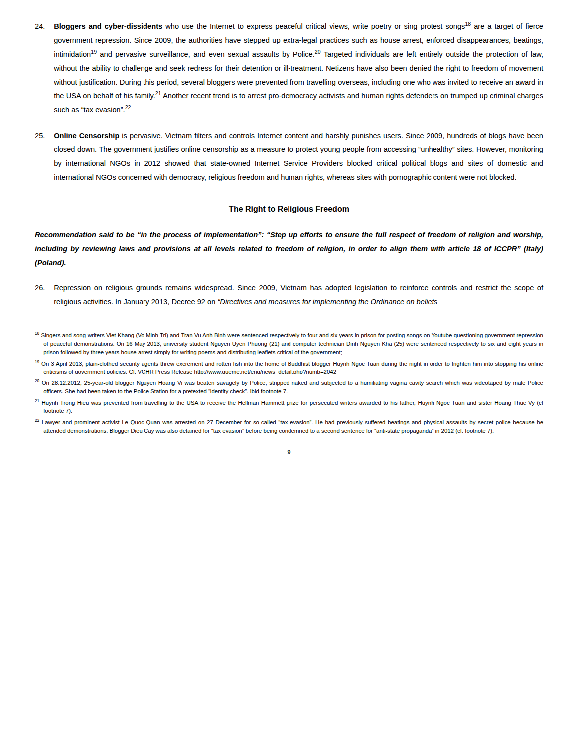24. Bloggers and cyber-dissidents who use the Internet to express peaceful critical views, write poetry or sing protest songs18 are a target of fierce government repression. Since 2009, the authorities have stepped up extra-legal practices such as house arrest, enforced disappearances, beatings, intimidation19 and pervasive surveillance, and even sexual assaults by Police.20 Targeted individuals are left entirely outside the protection of law, without the ability to challenge and seek redress for their detention or ill-treatment. Netizens have also been denied the right to freedom of movement without justification. During this period, several bloggers were prevented from travelling overseas, including one who was invited to receive an award in the USA on behalf of his family.21 Another recent trend is to arrest pro-democracy activists and human rights defenders on trumped up criminal charges such as “tax evasion”.22
25. Online Censorship is pervasive. Vietnam filters and controls Internet content and harshly punishes users. Since 2009, hundreds of blogs have been closed down. The government justifies online censorship as a measure to protect young people from accessing “unhealthy” sites. However, monitoring by international NGOs in 2012 showed that state-owned Internet Service Providers blocked critical political blogs and sites of domestic and international NGOs concerned with democracy, religious freedom and human rights, whereas sites with pornographic content were not blocked.
The Right to Religious Freedom
Recommendation said to be “in the process of implementation”: “Step up efforts to ensure the full respect of freedom of religion and worship, including by reviewing laws and provisions at all levels related to freedom of religion, in order to align them with article 18 of ICCPR” (Italy) (Poland).
26. Repression on religious grounds remains widespread. Since 2009, Vietnam has adopted legislation to reinforce controls and restrict the scope of religious activities. In January 2013, Decree 92 on “Directives and measures for implementing the Ordinance on beliefs
18 Singers and song-writers Viet Khang (Vo Minh Tri) and Tran Vu Anh Binh were sentenced respectively to four and six years in prison for posting songs on Youtube questioning government repression of peaceful demonstrations. On 16 May 2013, university student Nguyen Uyen Phuong (21) and computer technician Dinh Nguyen Kha (25) were sentenced respectively to six and eight years in prison followed by three years house arrest simply for writing poems and distributing leaflets critical of the government;
19 On 3 April 2013, plain-clothed security agents threw excrement and rotten fish into the home of Buddhist blogger Huynh Ngoc Tuan during the night in order to frighten him into stopping his online criticisms of government policies. Cf. VCHR Press Release http://www.queme.net/eng/news_detail.php?numb=2042
20 On 28.12.2012, 25-year-old blogger Nguyen Hoang Vi was beaten savagely by Police, stripped naked and subjected to a humiliating vagina cavity search which was videotaped by male Police officers. She had been taken to the Police Station for a pretexted “identity check”. Ibid footnote 7.
21 Huynh Trong Hieu was prevented from travelling to the USA to receive the Hellman Hammett prize for persecuted writers awarded to his father, Huynh Ngoc Tuan and sister Hoang Thuc Vy (cf footnote 7).
22 Lawyer and prominent activist Le Quoc Quan was arrested on 27 December for so-called “tax evasion”. He had previously suffered beatings and physical assaults by secret police because he attended demonstrations. Blogger Dieu Cay was also detained for “tax evasion” before being condemned to a second sentence for “anti-state propaganda” in 2012 (cf. footnote 7).
9